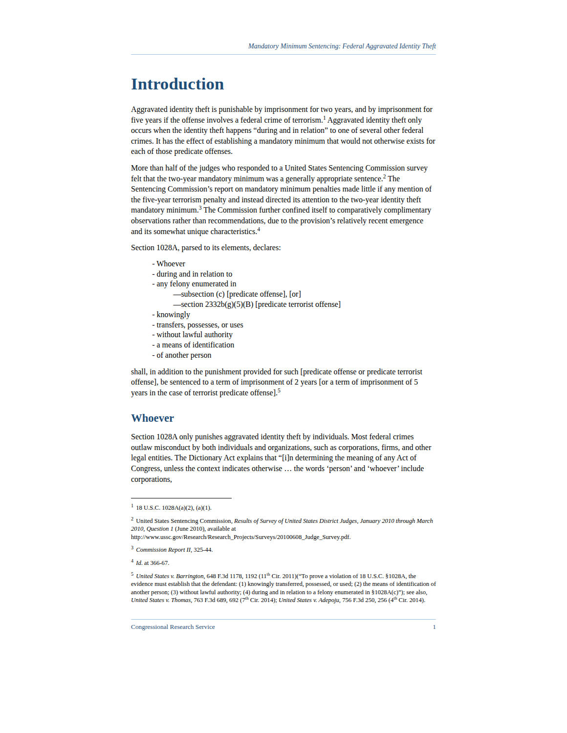Mandatory Minimum Sentencing: Federal Aggravated Identity Theft
Introduction
Aggravated identity theft is punishable by imprisonment for two years, and by imprisonment for five years if the offense involves a federal crime of terrorism.1 Aggravated identity theft only occurs when the identity theft happens “during and in relation” to one of several other federal crimes. It has the effect of establishing a mandatory minimum that would not otherwise exists for each of those predicate offenses.
More than half of the judges who responded to a United States Sentencing Commission survey felt that the two-year mandatory minimum was a generally appropriate sentence.2 The Sentencing Commission’s report on mandatory minimum penalties made little if any mention of the five-year terrorism penalty and instead directed its attention to the two-year identity theft mandatory minimum.3 The Commission further confined itself to comparatively complimentary observations rather than recommendations, due to the provision’s relatively recent emergence and its somewhat unique characteristics.4
Section 1028A, parsed to its elements, declares:
- Whoever
- during and in relation to
- any felony enumerated in
—subsection (c) [predicate offense], [or]
—section 2332b(g)(5)(B) [predicate terrorist offense]
- knowingly
- transfers, possesses, or uses
- without lawful authority
- a means of identification
- of another person
shall, in addition to the punishment provided for such [predicate offense or predicate terrorist offense], be sentenced to a term of imprisonment of 2 years [or a term of imprisonment of 5 years in the case of terrorist predicate offense].5
Whoever
Section 1028A only punishes aggravated identity theft by individuals. Most federal crimes outlaw misconduct by both individuals and organizations, such as corporations, firms, and other legal entities. The Dictionary Act explains that “[i]n determining the meaning of any Act of Congress, unless the context indicates otherwise … the words ‘person’ and ‘whoever’ include corporations,
1 18 U.S.C. 1028A(a)(2), (a)(1).
2 United States Sentencing Commission, Results of Survey of United States District Judges, January 2010 through March 2010, Question 1 (June 2010), available at http://www.ussc.gov/Research/Research_Projects/Surveys/20100608_Judge_Survey.pdf.
3 Commission Report II, 325-44.
4 Id. at 366-67.
5 United States v. Barrington, 648 F.3d 1178, 1192 (11th Cir. 2011)(“To prove a violation of 18 U.S.C. §1028A, the evidence must establish that the defendant: (1) knowingly transferred, possessed, or used; (2) the means of identification of another person; (3) without lawful authority; (4) during and in relation to a felony enumerated in §1028A(c)”); see also, United States v. Thomas, 763 F.3d 689, 692 (7th Cir. 2014); United States v. Adepoju, 756 F.3d 250, 256 (4th Cir. 2014).
Congressional Research Service
1